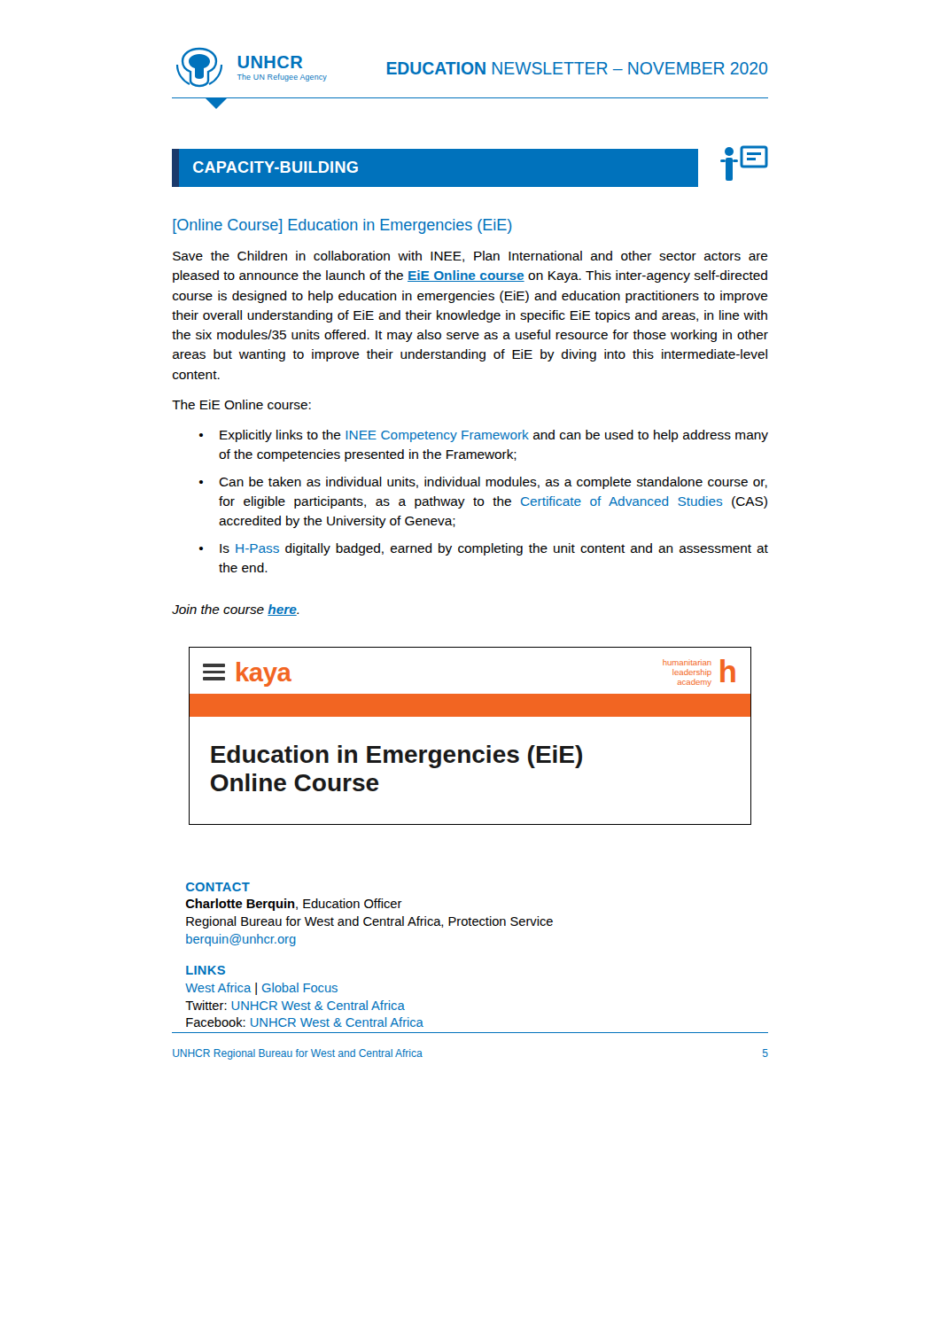UNHCR The UN Refugee Agency
EDUCATION NEWSLETTER – NOVEMBER 2020
CAPACITY-BUILDING
[Online Course] Education in Emergencies (EiE)
Save the Children in collaboration with INEE, Plan International and other sector actors are pleased to announce the launch of the EiE Online course on Kaya. This inter-agency self-directed course is designed to help education in emergencies (EiE) and education practitioners to improve their overall understanding of EiE and their knowledge in specific EiE topics and areas, in line with the six modules/35 units offered. It may also serve as a useful resource for those working in other areas but wanting to improve their understanding of EiE by diving into this intermediate-level content.
The EiE Online course:
Explicitly links to the INEE Competency Framework and can be used to help address many of the competencies presented in the Framework;
Can be taken as individual units, individual modules, as a complete standalone course or, for eligible participants, as a pathway to the Certificate of Advanced Studies (CAS) accredited by the University of Geneva;
Is H-Pass digitally badged, earned by completing the unit content and an assessment at the end.
Join the course here.
kaya
humanitarian
leadership
academy
h
Education in Emergencies (EiE)
Online Course
CONTACT
Charlotte Berquin, Education Officer
Regional Bureau for West and Central Africa, Protection Service
berquin@unhcr.org
LINKS
West Africa | Global Focus
Twitter: UNHCR West & Central Africa
Facebook: UNHCR West & Central Africa
UNHCR Regional Bureau for West and Central Africa
5